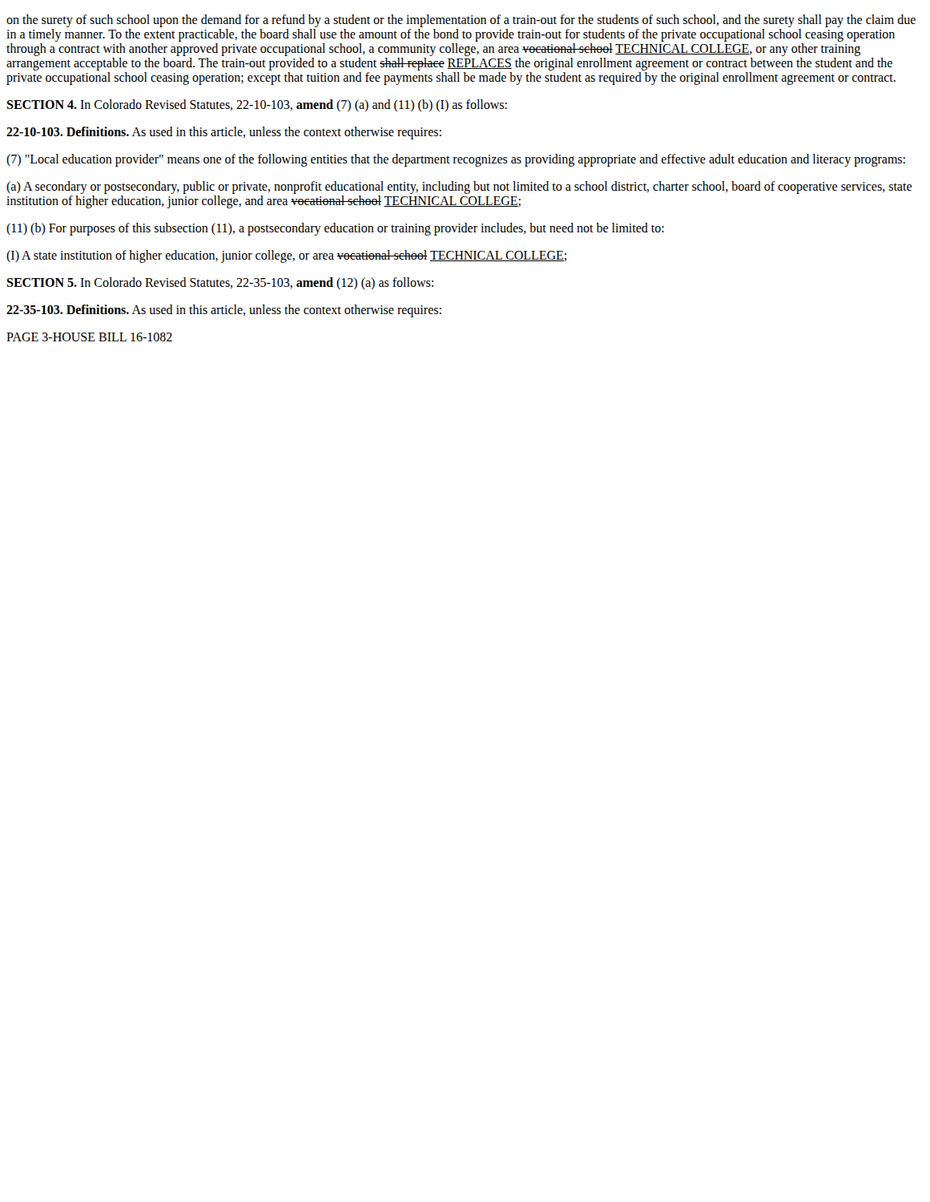on the surety of such school upon the demand for a refund by a student or the implementation of a train-out for the students of such school, and the surety shall pay the claim due in a timely manner. To the extent practicable, the board shall use the amount of the bond to provide train-out for students of the private occupational school ceasing operation through a contract with another approved private occupational school, a community college, an area vocational school TECHNICAL COLLEGE, or any other training arrangement acceptable to the board. The train-out provided to a student shall replace REPLACES the original enrollment agreement or contract between the student and the private occupational school ceasing operation; except that tuition and fee payments shall be made by the student as required by the original enrollment agreement or contract.
SECTION 4. In Colorado Revised Statutes, 22-10-103, amend (7) (a) and (11) (b) (I) as follows:
22-10-103. Definitions. As used in this article, unless the context otherwise requires:
(7) "Local education provider" means one of the following entities that the department recognizes as providing appropriate and effective adult education and literacy programs:
(a) A secondary or postsecondary, public or private, nonprofit educational entity, including but not limited to a school district, charter school, board of cooperative services, state institution of higher education, junior college, and area vocational school TECHNICAL COLLEGE;
(11) (b) For purposes of this subsection (11), a postsecondary education or training provider includes, but need not be limited to:
(I) A state institution of higher education, junior college, or area vocational school TECHNICAL COLLEGE;
SECTION 5. In Colorado Revised Statutes, 22-35-103, amend (12) (a) as follows:
22-35-103. Definitions. As used in this article, unless the context otherwise requires:
PAGE 3-HOUSE BILL 16-1082